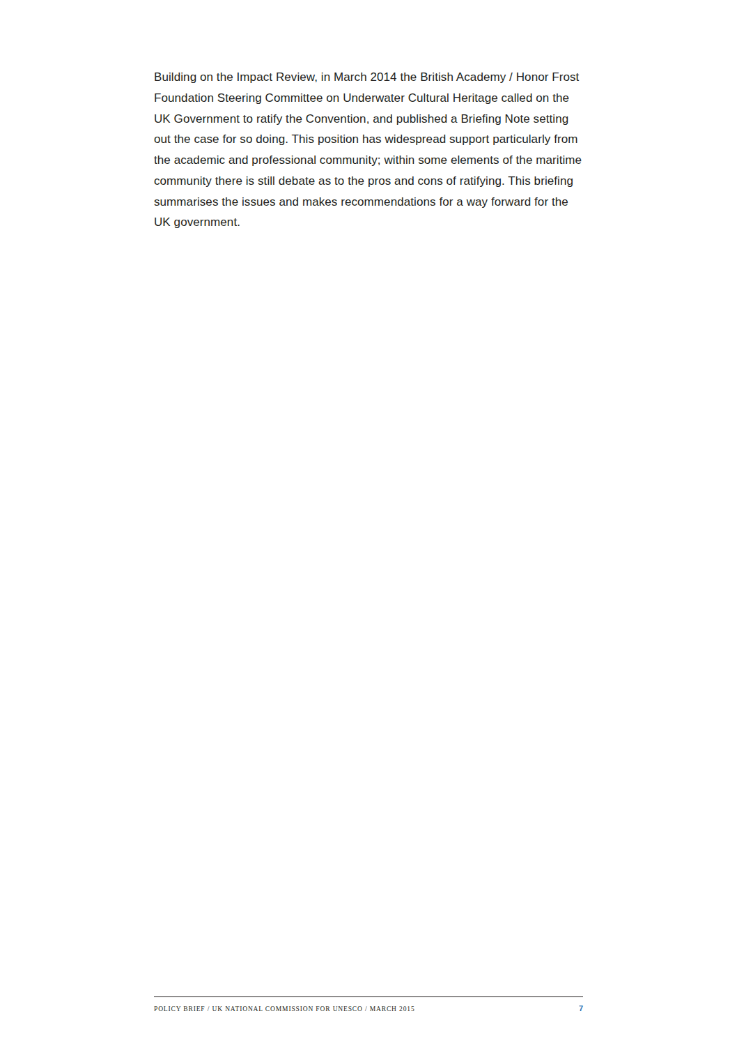Building on the Impact Review, in March 2014 the British Academy / Honor Frost Foundation Steering Committee on Underwater Cultural Heritage called on the UK Government to ratify the Convention, and published a Briefing Note setting out the case for so doing. This position has widespread support particularly from the academic and professional community; within some elements of the maritime community there is still debate as to the pros and cons of ratifying. This briefing summarises the issues and makes recommendations for a way forward for the UK government.
Policy Brief / UK National Commission for UNESCO / March 2015 7